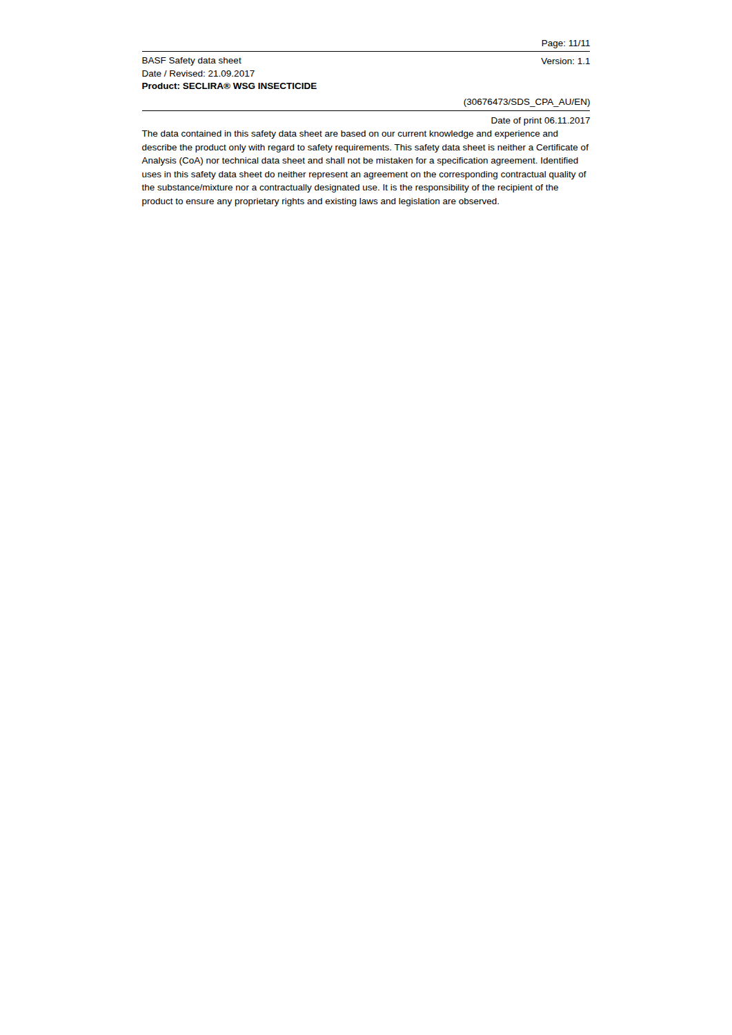Page: 11/11
BASF Safety data sheet
Date / Revised: 21.09.2017
Product: SECLIRA® WSG INSECTICIDE
Version: 1.1
(30676473/SDS_CPA_AU/EN)
Date of print 06.11.2017
The data contained in this safety data sheet are based on our current knowledge and experience and describe the product only with regard to safety requirements. This safety data sheet is neither a Certificate of Analysis (CoA) nor technical data sheet and shall not be mistaken for a specification agreement. Identified uses in this safety data sheet do neither represent an agreement on the corresponding contractual quality of the substance/mixture nor a contractually designated use. It is the responsibility of the recipient of the product to ensure any proprietary rights and existing laws and legislation are observed.